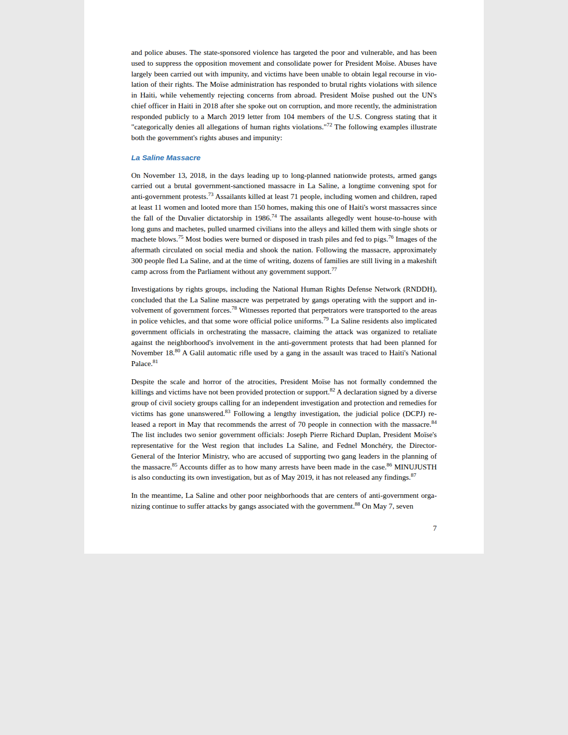and police abuses. The state-sponsored violence has targeted the poor and vulnerable, and has been used to suppress the opposition movement and consolidate power for President Moïse. Abuses have largely been carried out with impunity, and victims have been unable to obtain legal recourse in violation of their rights. The Moïse administration has responded to brutal rights violations with silence in Haiti, while vehemently rejecting concerns from abroad. President Moïse pushed out the UN's chief officer in Haiti in 2018 after she spoke out on corruption, and more recently, the administration responded publicly to a March 2019 letter from 104 members of the U.S. Congress stating that it "categorically denies all allegations of human rights violations."72 The following examples illustrate both the government's rights abuses and impunity:
La Saline Massacre
On November 13, 2018, in the days leading up to long-planned nationwide protests, armed gangs carried out a brutal government-sanctioned massacre in La Saline, a longtime convening spot for anti-government protests.73 Assailants killed at least 71 people, including women and children, raped at least 11 women and looted more than 150 homes, making this one of Haiti's worst massacres since the fall of the Duvalier dictatorship in 1986.74 The assailants allegedly went house-to-house with long guns and machetes, pulled unarmed civilians into the alleys and killed them with single shots or machete blows.75 Most bodies were burned or disposed in trash piles and fed to pigs.76 Images of the aftermath circulated on social media and shook the nation. Following the massacre, approximately 300 people fled La Saline, and at the time of writing, dozens of families are still living in a makeshift camp across from the Parliament without any government support.77
Investigations by rights groups, including the National Human Rights Defense Network (RNDDH), concluded that the La Saline massacre was perpetrated by gangs operating with the support and involvement of government forces.78 Witnesses reported that perpetrators were transported to the areas in police vehicles, and that some wore official police uniforms.79 La Saline residents also implicated government officials in orchestrating the massacre, claiming the attack was organized to retaliate against the neighborhood's involvement in the anti-government protests that had been planned for November 18.80 A Galil automatic rifle used by a gang in the assault was traced to Haiti's National Palace.81
Despite the scale and horror of the atrocities, President Moïse has not formally condemned the killings and victims have not been provided protection or support.82 A declaration signed by a diverse group of civil society groups calling for an independent investigation and protection and remedies for victims has gone unanswered.83 Following a lengthy investigation, the judicial police (DCPJ) released a report in May that recommends the arrest of 70 people in connection with the massacre.84 The list includes two senior government officials: Joseph Pierre Richard Duplan, President Moïse's representative for the West region that includes La Saline, and Fednel Monchéry, the Director-General of the Interior Ministry, who are accused of supporting two gang leaders in the planning of the massacre.85 Accounts differ as to how many arrests have been made in the case.86 MINUJUSTH is also conducting its own investigation, but as of May 2019, it has not released any findings.87
In the meantime, La Saline and other poor neighborhoods that are centers of anti-government organizing continue to suffer attacks by gangs associated with the government.88 On May 7, seven
7